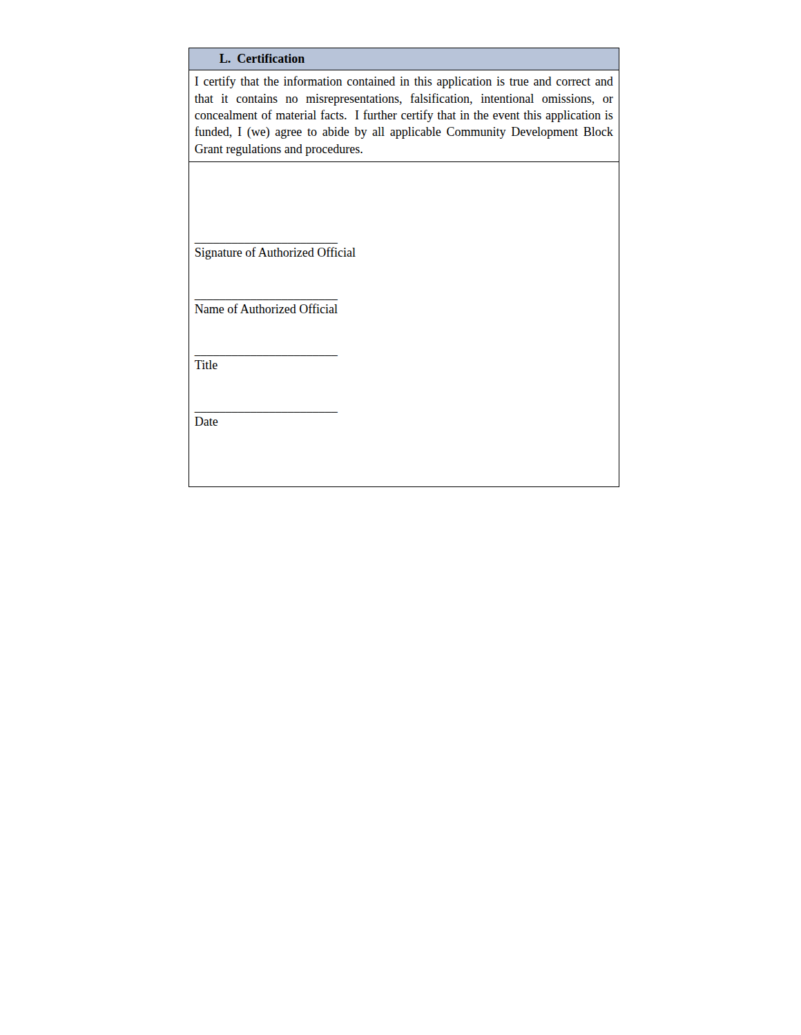L. Certification
I certify that the information contained in this application is true and correct and that it contains no misrepresentations, falsification, intentional omissions, or concealment of material facts. I further certify that in the event this application is funded, I (we) agree to abide by all applicable Community Development Block Grant regulations and procedures.
_______________________ Signature of Authorized Official
_______________________ Name of Authorized Official
_______________________ Title
_______________________ Date